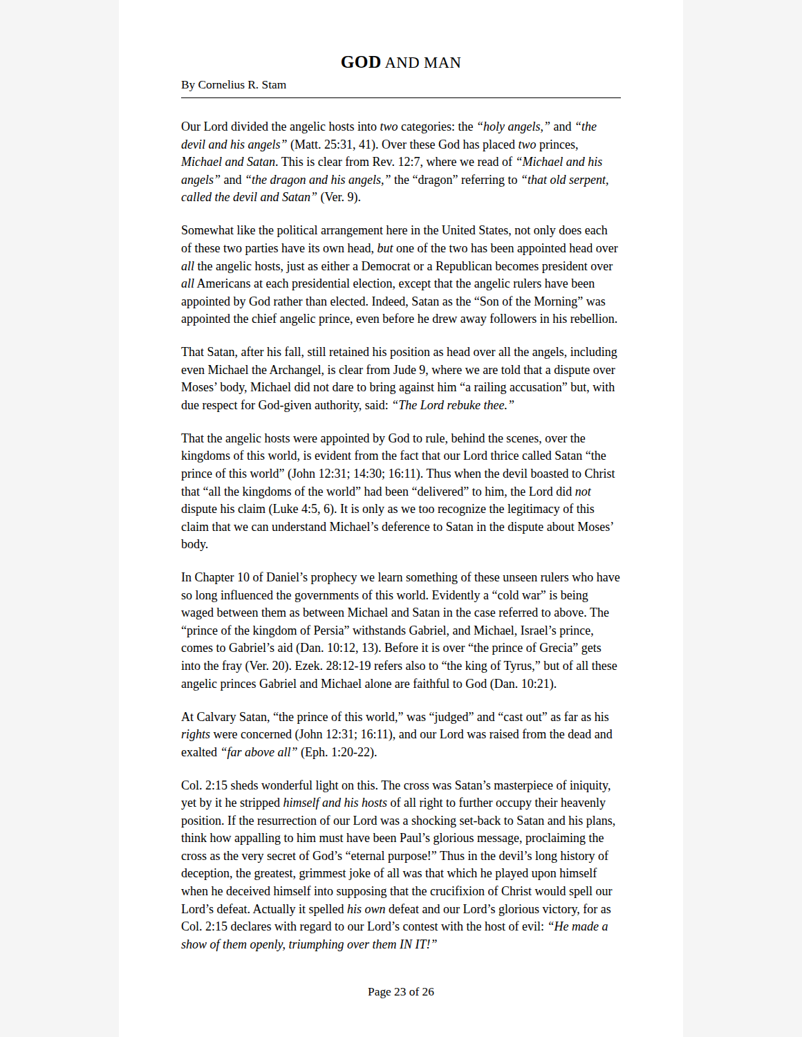GOD AND MAN
By Cornelius R. Stam
Our Lord divided the angelic hosts into two categories: the “holy angels,” and “the devil and his angels” (Matt. 25:31, 41). Over these God has placed two princes, Michael and Satan. This is clear from Rev. 12:7, where we read of “Michael and his angels” and “the dragon and his angels,” the “dragon” referring to “that old serpent, called the devil and Satan” (Ver. 9).
Somewhat like the political arrangement here in the United States, not only does each of these two parties have its own head, but one of the two has been appointed head over all the angelic hosts, just as either a Democrat or a Republican becomes president over all Americans at each presidential election, except that the angelic rulers have been appointed by God rather than elected. Indeed, Satan as the “Son of the Morning” was appointed the chief angelic prince, even before he drew away followers in his rebellion.
That Satan, after his fall, still retained his position as head over all the angels, including even Michael the Archangel, is clear from Jude 9, where we are told that a dispute over Moses’ body, Michael did not dare to bring against him “a railing accusation” but, with due respect for God-given authority, said: “The Lord rebuke thee.”
That the angelic hosts were appointed by God to rule, behind the scenes, over the kingdoms of this world, is evident from the fact that our Lord thrice called Satan “the prince of this world” (John 12:31; 14:30; 16:11). Thus when the devil boasted to Christ that “all the kingdoms of the world” had been “delivered” to him, the Lord did not dispute his claim (Luke 4:5, 6). It is only as we too recognize the legitimacy of this claim that we can understand Michael’s deference to Satan in the dispute about Moses’ body.
In Chapter 10 of Daniel’s prophecy we learn something of these unseen rulers who have so long influenced the governments of this world. Evidently a “cold war” is being waged between them as between Michael and Satan in the case referred to above. The “prince of the kingdom of Persia” withstands Gabriel, and Michael, Israel’s prince, comes to Gabriel’s aid (Dan. 10:12, 13). Before it is over “the prince of Grecia” gets into the fray (Ver. 20). Ezek. 28:12-19 refers also to “the king of Tyrus,” but of all these angelic princes Gabriel and Michael alone are faithful to God (Dan. 10:21).
At Calvary Satan, “the prince of this world,” was “judged” and “cast out” as far as his rights were concerned (John 12:31; 16:11), and our Lord was raised from the dead and exalted “far above all” (Eph. 1:20-22).
Col. 2:15 sheds wonderful light on this. The cross was Satan’s masterpiece of iniquity, yet by it he stripped himself and his hosts of all right to further occupy their heavenly position. If the resurrection of our Lord was a shocking set-back to Satan and his plans, think how appalling to him must have been Paul’s glorious message, proclaiming the cross as the very secret of God’s “eternal purpose!” Thus in the devil’s long history of deception, the greatest, grimmest joke of all was that which he played upon himself when he deceived himself into supposing that the crucifixion of Christ would spell our Lord’s defeat. Actually it spelled his own defeat and our Lord’s glorious victory, for as Col. 2:15 declares with regard to our Lord’s contest with the host of evil: “He made a show of them openly, triumphing over them IN IT!”
Page 23 of 26